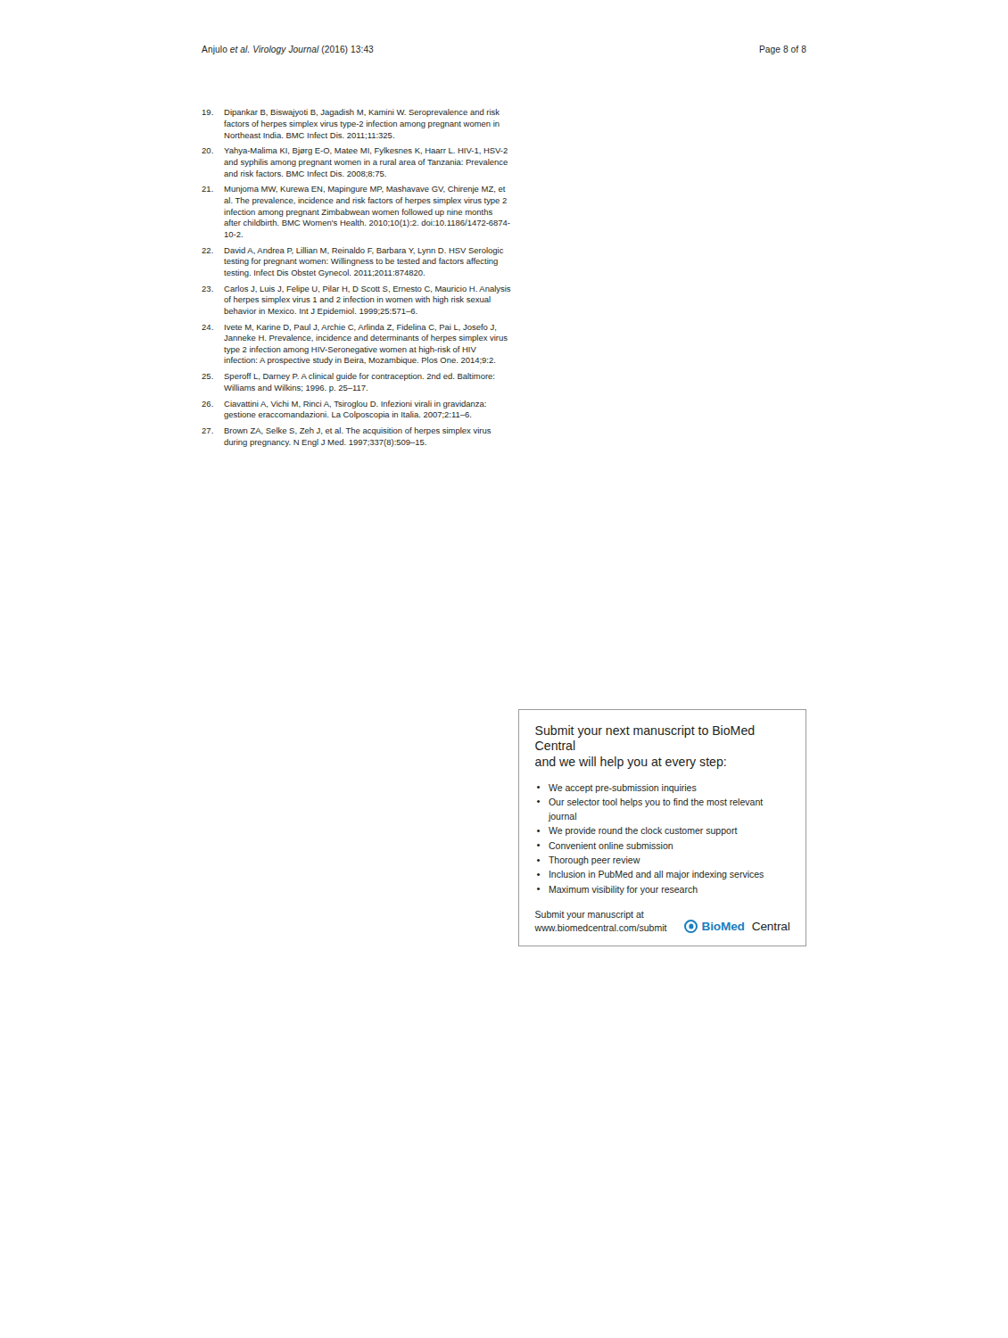Anjulo et al. Virology Journal (2016) 13:43
Page 8 of 8
Dipankar B, Biswajyoti B, Jagadish M, Kamini W. Seroprevalence and risk factors of herpes simplex virus type-2 infection among pregnant women in Northeast India. BMC Infect Dis. 2011;11:325.
Yahya-Malima KI, Bjørg E-O, Matee MI, Fylkesnes K, Haarr L. HIV-1, HSV-2 and syphilis among pregnant women in a rural area of Tanzania: Prevalence and risk factors. BMC Infect Dis. 2008;8:75.
Munjoma MW, Kurewa EN, Mapingure MP, Mashavave GV, Chirenje MZ, et al. The prevalence, incidence and risk factors of herpes simplex virus type 2 infection among pregnant Zimbabwean women followed up nine months after childbirth. BMC Women's Health. 2010;10(1):2. doi:10.1186/1472-6874-10-2.
David A, Andrea P, Lillian M, Reinaldo F, Barbara Y, Lynn D. HSV Serologic testing for pregnant women: Willingness to be tested and factors affecting testing. Infect Dis Obstet Gynecol. 2011;2011:874820.
Carlos J, Luis J, Felipe U, Pilar H, D Scott S, Ernesto C, Mauricio H. Analysis of herpes simplex virus 1 and 2 infection in women with high risk sexual behavior in Mexico. Int J Epidemiol. 1999;25:571–6.
Ivete M, Karine D, Paul J, Archie C, Arlinda Z, Fidelina C, Pai L, Josefo J, Janneke H. Prevalence, incidence and determinants of herpes simplex virus type 2 infection among HIV-Seronegative women at high-risk of HIV infection: A prospective study in Beira, Mozambique. Plos One. 2014;9:2.
Speroff L, Darney P. A clinical guide for contraception. 2nd ed. Baltimore: Williams and Wilkins; 1996. p. 25–117.
Ciavattini A, Vichi M, Rinci A, Tsiroglou D. Infezioni virali in gravidanza: gestione eraccomandazioni. La Colposcopia in Italia. 2007;2:11–6.
Brown ZA, Selke S, Zeh J, et al. The acquisition of herpes simplex virus during pregnancy. N Engl J Med. 1997;337(8):509–15.
Submit your next manuscript to BioMed Central
and we will help you at every step:
We accept pre-submission inquiries
Our selector tool helps you to find the most relevant journal
We provide round the clock customer support
Convenient online submission
Thorough peer review
Inclusion in PubMed and all major indexing services
Maximum visibility for your research
Submit your manuscript at
www.biomedcentral.com/submit
BioMed Central